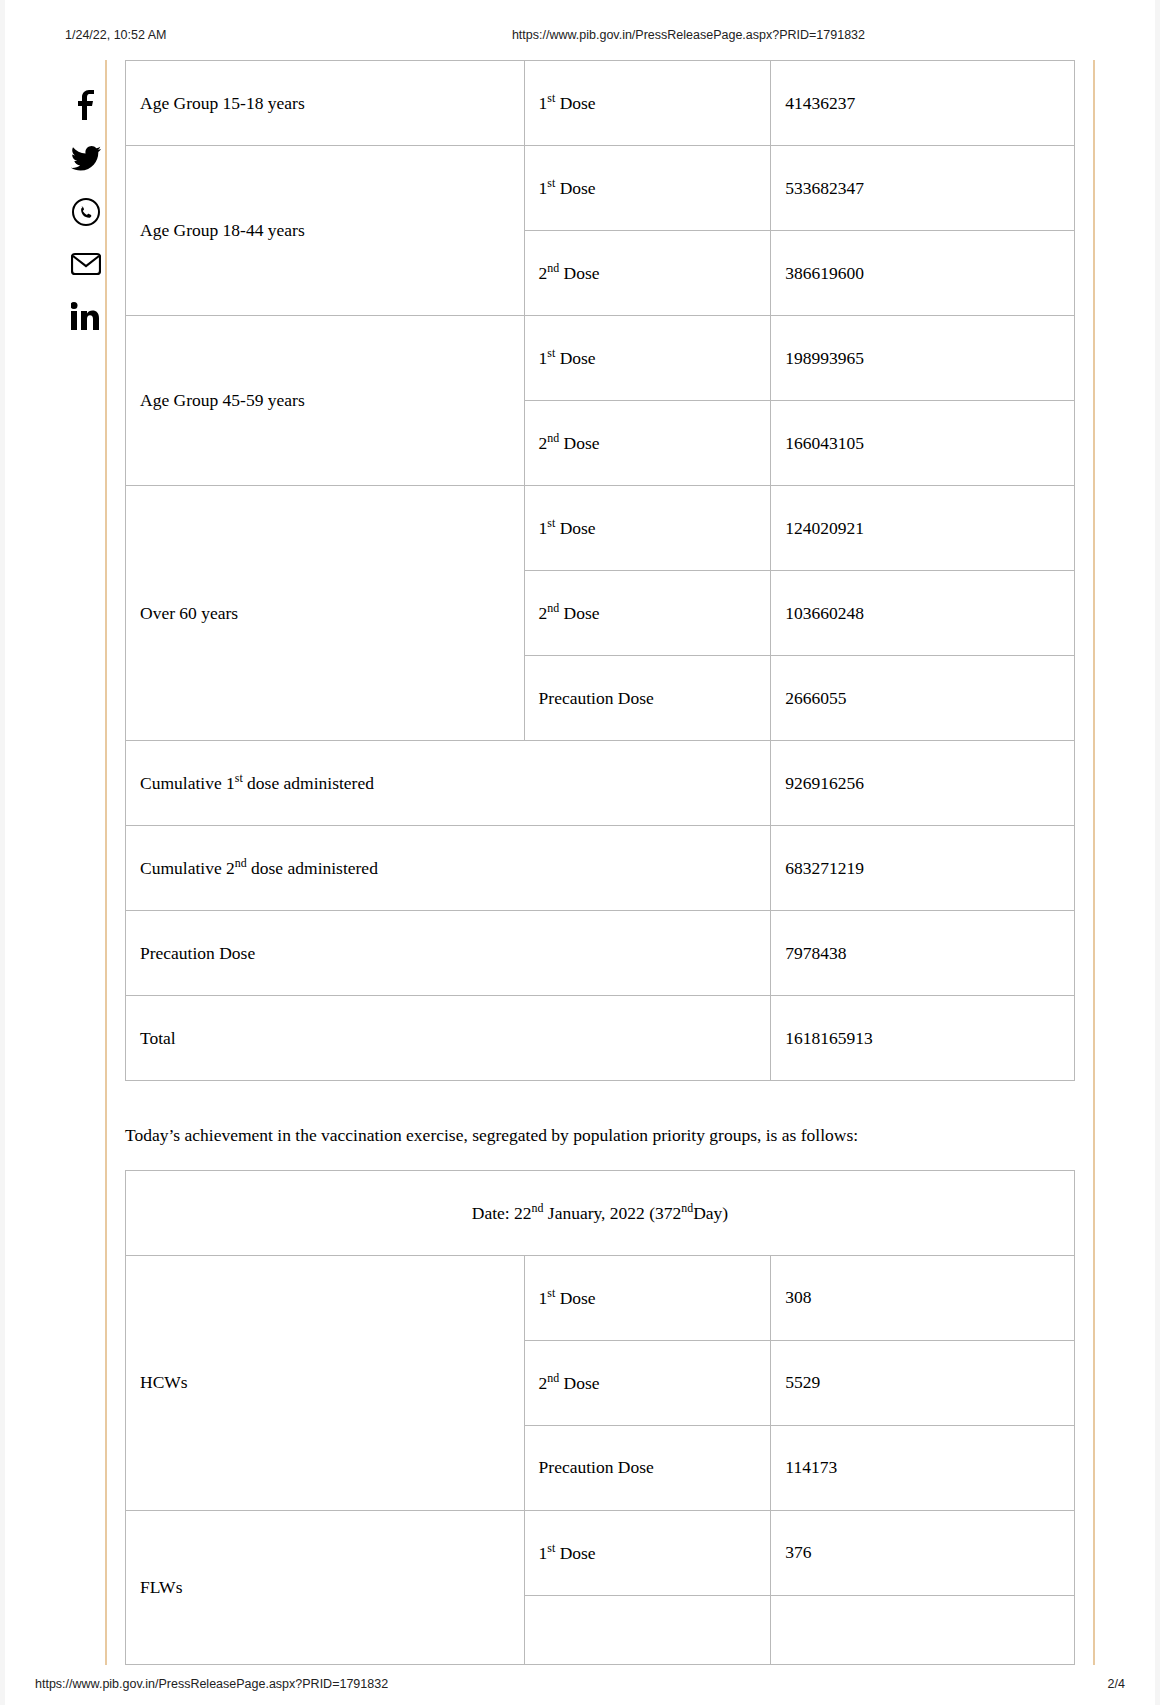1/24/22, 10:52 AM https://www.pib.gov.in/PressReleasePage.aspx?PRID=1791832
| Age Group 15-18 years | 1 st Dose | 41436237 |
| Age Group 18-44 years | 1 st Dose | 533682347 |
| 2 nd Dose | 386619600 |
| Age Group 45-59 years | 1 st Dose | 198993965 |
| 2 nd Dose | 166043105 |
| Over 60 years | 1 st Dose | 124020921 |
| 2 nd Dose | 103660248 |
| Precaution Dose | 2666055 |
| Cumulative 1 st dose administered | 926916256 |
| Cumulative 2 nd dose administered | 683271219 |
| Precaution Dose | 7978438 |
| Total | 1618165913 |
Today’s achievement in the vaccination exercise, segregated by population priority groups, is as follows:
| Date: 22 nd January, 2022 (372 nd Day) |
| HCWs | 1 st Dose | 308 |
| 2 nd Dose | 5529 |
| Precaution Dose | 114173 |
| FLWs | 1 st Dose | 376 |
https://www.pib.gov.in/PressReleasePage.aspx?PRID=1791832 2/4